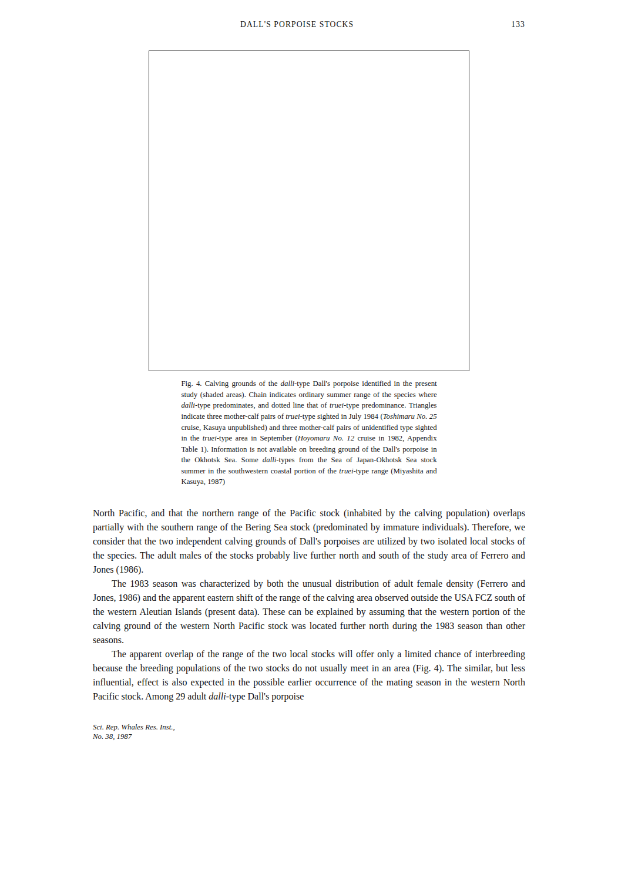Dall's Porpoise Stocks 133
Fig. 4. Calving grounds of the dalli-type Dall's porpoise identified in the present study (shaded areas). Chain indicates ordinary summer range of the species where dalli-type predominates, and dotted line that of truei-type predominance. Triangles indicate three mother-calf pairs of truei-type sighted in July 1984 (Toshimaru No. 25 cruise, Kasuya unpublished) and three mother-calf pairs of unidentified type sighted in the truei-type area in September (Hoyomaru No. 12 cruise in 1982, Appendix Table 1). Information is not available on breeding ground of the Dall's porpoise in the Okhotsk Sea. Some dalli-types from the Sea of Japan-Okhotsk Sea stock summer in the southwestern coastal portion of the truei-type range (Miyashita and Kasuya, 1987)
North Pacific, and that the northern range of the Pacific stock (inhabited by the calving population) overlaps partially with the southern range of the Bering Sea stock (predominated by immature individuals). Therefore, we consider that the two independent calving grounds of Dall's porpoises are utilized by two isolated local stocks of the species. The adult males of the stocks probably live further north and south of the study area of Ferrero and Jones (1986).
The 1983 season was characterized by both the unusual distribution of adult female density (Ferrero and Jones, 1986) and the apparent eastern shift of the range of the calving area observed outside the USA FCZ south of the western Aleutian Islands (present data). These can be explained by assuming that the western portion of the calving ground of the western North Pacific stock was located further north during the 1983 season than other seasons.
The apparent overlap of the range of the two local stocks will offer only a limited chance of interbreeding because the breeding populations of the two stocks do not usually meet in an area (Fig. 4). The similar, but less influential, effect is also expected in the possible earlier occurrence of the mating season in the western North Pacific stock. Among 29 adult dalli-type Dall's porpoise
Sci. Rep. Whales Res. Inst., No. 38, 1987